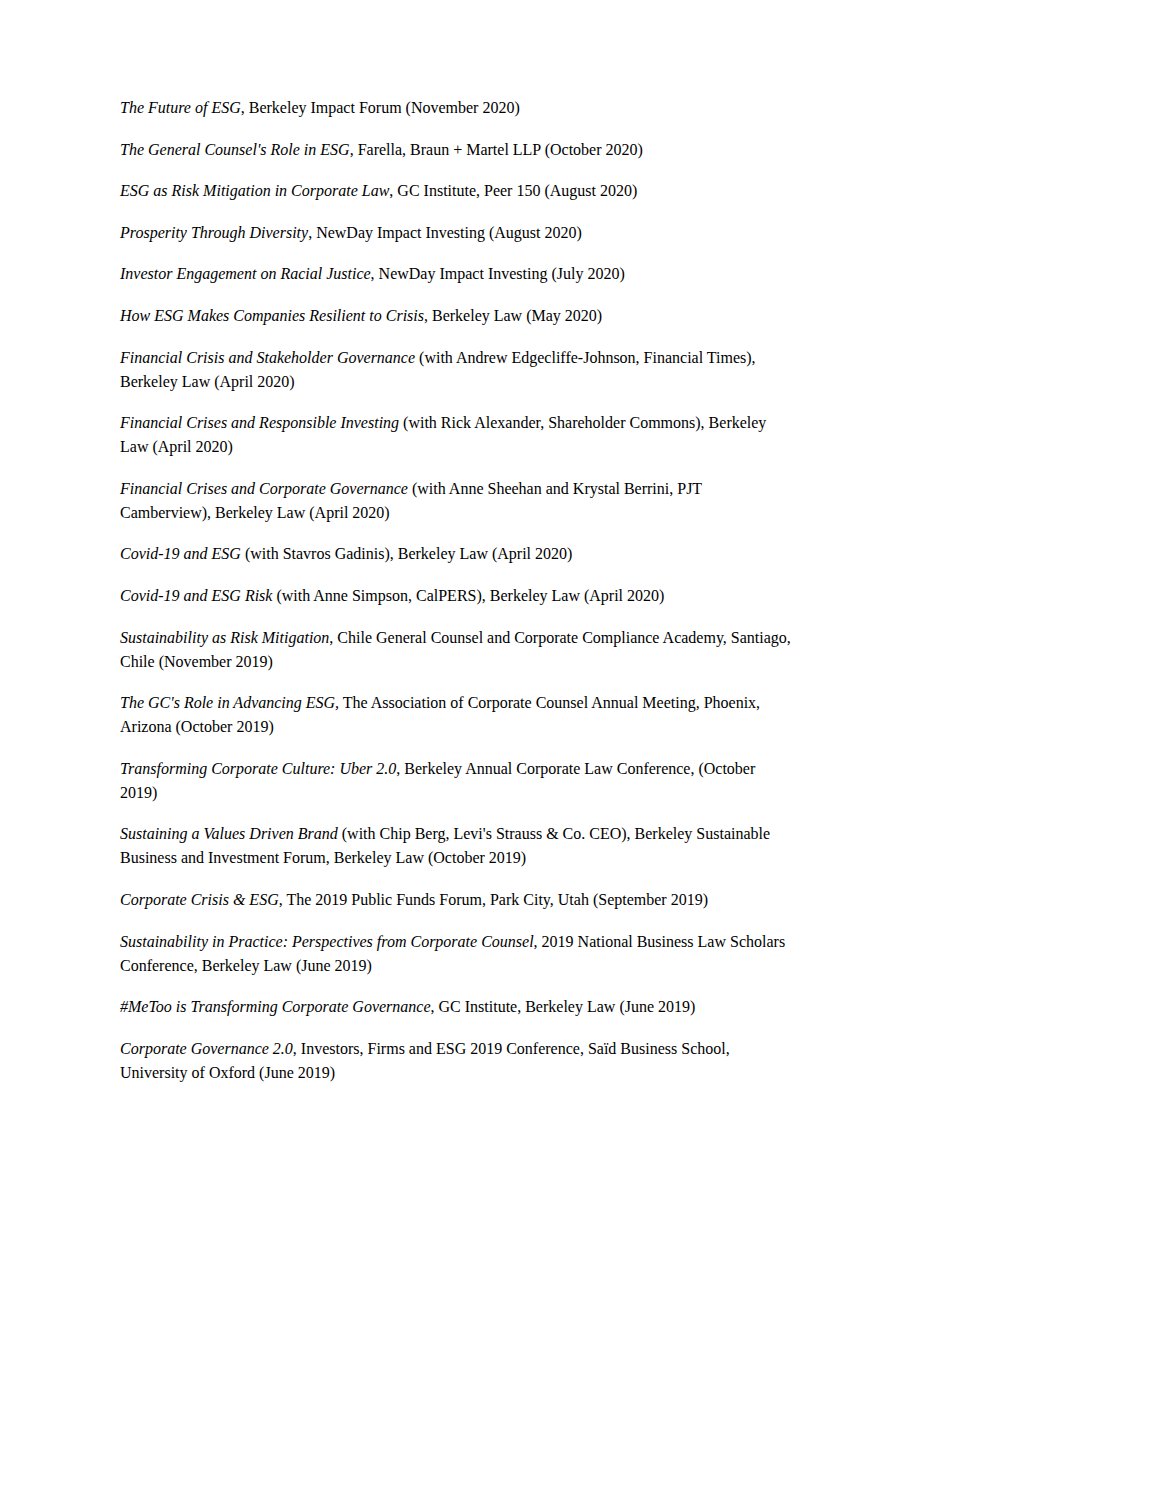The Future of ESG, Berkeley Impact Forum (November 2020)
The General Counsel's Role in ESG, Farella, Braun + Martel LLP (October 2020)
ESG as Risk Mitigation in Corporate Law, GC Institute, Peer 150 (August 2020)
Prosperity Through Diversity, NewDay Impact Investing (August 2020)
Investor Engagement on Racial Justice, NewDay Impact Investing (July 2020)
How ESG Makes Companies Resilient to Crisis, Berkeley Law (May 2020)
Financial Crisis and Stakeholder Governance (with Andrew Edgecliffe-Johnson, Financial Times), Berkeley Law (April 2020)
Financial Crises and Responsible Investing (with Rick Alexander, Shareholder Commons), Berkeley Law (April 2020)
Financial Crises and Corporate Governance (with Anne Sheehan and Krystal Berrini, PJT Camberview), Berkeley Law (April 2020)
Covid-19 and ESG (with Stavros Gadinis), Berkeley Law (April 2020)
Covid-19 and ESG Risk (with Anne Simpson, CalPERS), Berkeley Law (April 2020)
Sustainability as Risk Mitigation, Chile General Counsel and Corporate Compliance Academy, Santiago, Chile (November 2019)
The GC's Role in Advancing ESG, The Association of Corporate Counsel Annual Meeting, Phoenix, Arizona (October 2019)
Transforming Corporate Culture: Uber 2.0, Berkeley Annual Corporate Law Conference, (October 2019)
Sustaining a Values Driven Brand (with Chip Berg, Levi's Strauss & Co. CEO), Berkeley Sustainable Business and Investment Forum, Berkeley Law (October 2019)
Corporate Crisis & ESG, The 2019 Public Funds Forum, Park City, Utah (September 2019)
Sustainability in Practice: Perspectives from Corporate Counsel, 2019 National Business Law Scholars Conference, Berkeley Law (June 2019)
#MeToo is Transforming Corporate Governance, GC Institute, Berkeley Law (June 2019)
Corporate Governance 2.0, Investors, Firms and ESG 2019 Conference, Saïd Business School, University of Oxford (June 2019)